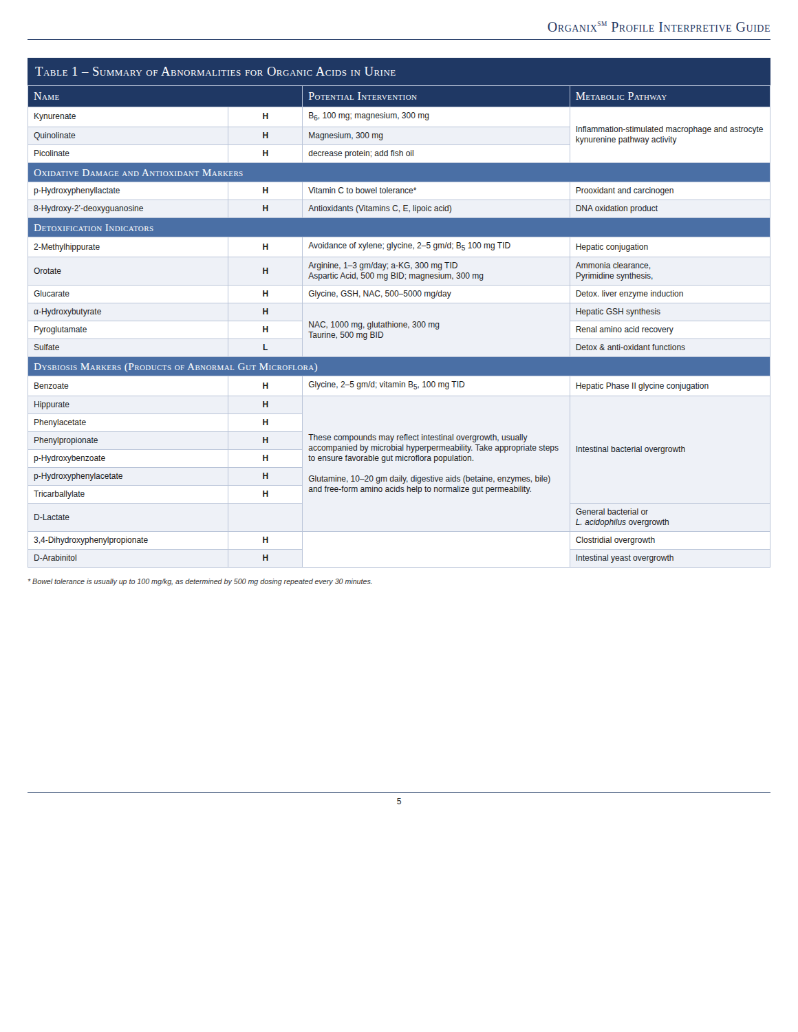OrganixSM Profile Interpretive Guide
Table 1 – Summary of Abnormalities for Organic Acids in Urine
| Name | Potential Intervention | Metabolic Pathway |
| --- | --- | --- |
| Kynurenate | H | B 6 , 100 mg; magnesium, 300 mg | Inflammation-stimulated macrophage and astrocyte kynurenine pathway activity |
| Quinolinate | H | Magnesium, 300 mg |
| Picolinate | H | decrease protein; add fish oil |
| Oxidative Damage and Antioxidant Markers |
| p-Hydroxyphenyllactate | H | Vitamin C to bowel tolerance* | Prooxidant and carcinogen |
| 8-Hydroxy-2’-deoxyguanosine | H | Antioxidants (Vitamins C, E, lipoic acid) | DNA oxidation product |
| Detoxification Indicators |
| 2-Methylhippurate | H | Avoidance of xylene; glycine, 2–5 gm/d; B 5 100 mg TID | Hepatic conjugation |
| Orotate | H | Arginine, 1–3 gm/day; a-KG, 300 mg TID Aspartic Acid, 500 mg BID; magnesium, 300 mg | Ammonia clearance, Pyrimidine synthesis, |
| Glucarate | H | Glycine, GSH, NAC, 500–5000 mg/day | Detox. liver enzyme induction |
| α-Hydroxybutyrate | H | NAC, 1000 mg, glutathione, 300 mg Taurine, 500 mg BID | Hepatic GSH synthesis |
| Pyroglutamate | H | Renal amino acid recovery |
| Sulfate | L | Detox & anti-oxidant functions |
| Dysbiosis Markers (Products of Abnormal Gut Microflora) |
| Benzoate | H | Glycine, 2–5 gm/d; vitamin B 5 , 100 mg TID | Hepatic Phase II glycine conjugation |
| Hippurate | H | These compounds may reflect intestinal overgrowth, usually accompanied by microbial hyperpermeability. Take appropriate steps to ensure favorable gut microflora population. Glutamine, 10–20 gm daily, digestive aids (betaine, enzymes, bile) and free-form amino acids help to normalize gut permeability. | Intestinal bacterial overgrowth |
| Phenylacetate | H |
| Phenylpropionate | H |
| p-Hydroxybenzoate | H |
| p-Hydroxyphenylacetate | H |
| Tricarballylate | H |
| D-Lactate | | General bacterial or L. acidophilus overgrowth |
| 3,4-Dihydroxyphenylpropionate | H | | Clostridial overgrowth |
| D-Arabinitol | H | Intestinal yeast overgrowth |
* Bowel tolerance is usually up to 100 mg/kg, as determined by 500 mg dosing repeated every 30 minutes.
5